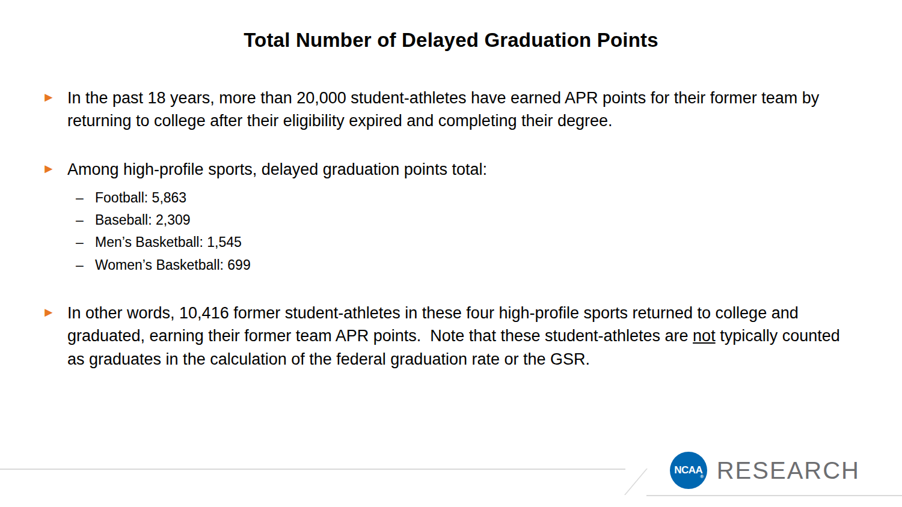Total Number of Delayed Graduation Points
In the past 18 years, more than 20,000 student-athletes have earned APR points for their former team by returning to college after their eligibility expired and completing their degree.
Among high-profile sports, delayed graduation points total:
Football: 5,863
Baseball: 2,309
Men’s Basketball: 1,545
Women’s Basketball: 699
In other words, 10,416 former student-athletes in these four high-profile sports returned to college and graduated, earning their former team APR points. Note that these student-athletes are not typically counted as graduates in the calculation of the federal graduation rate or the GSR.
NCAA®
RESEARCH